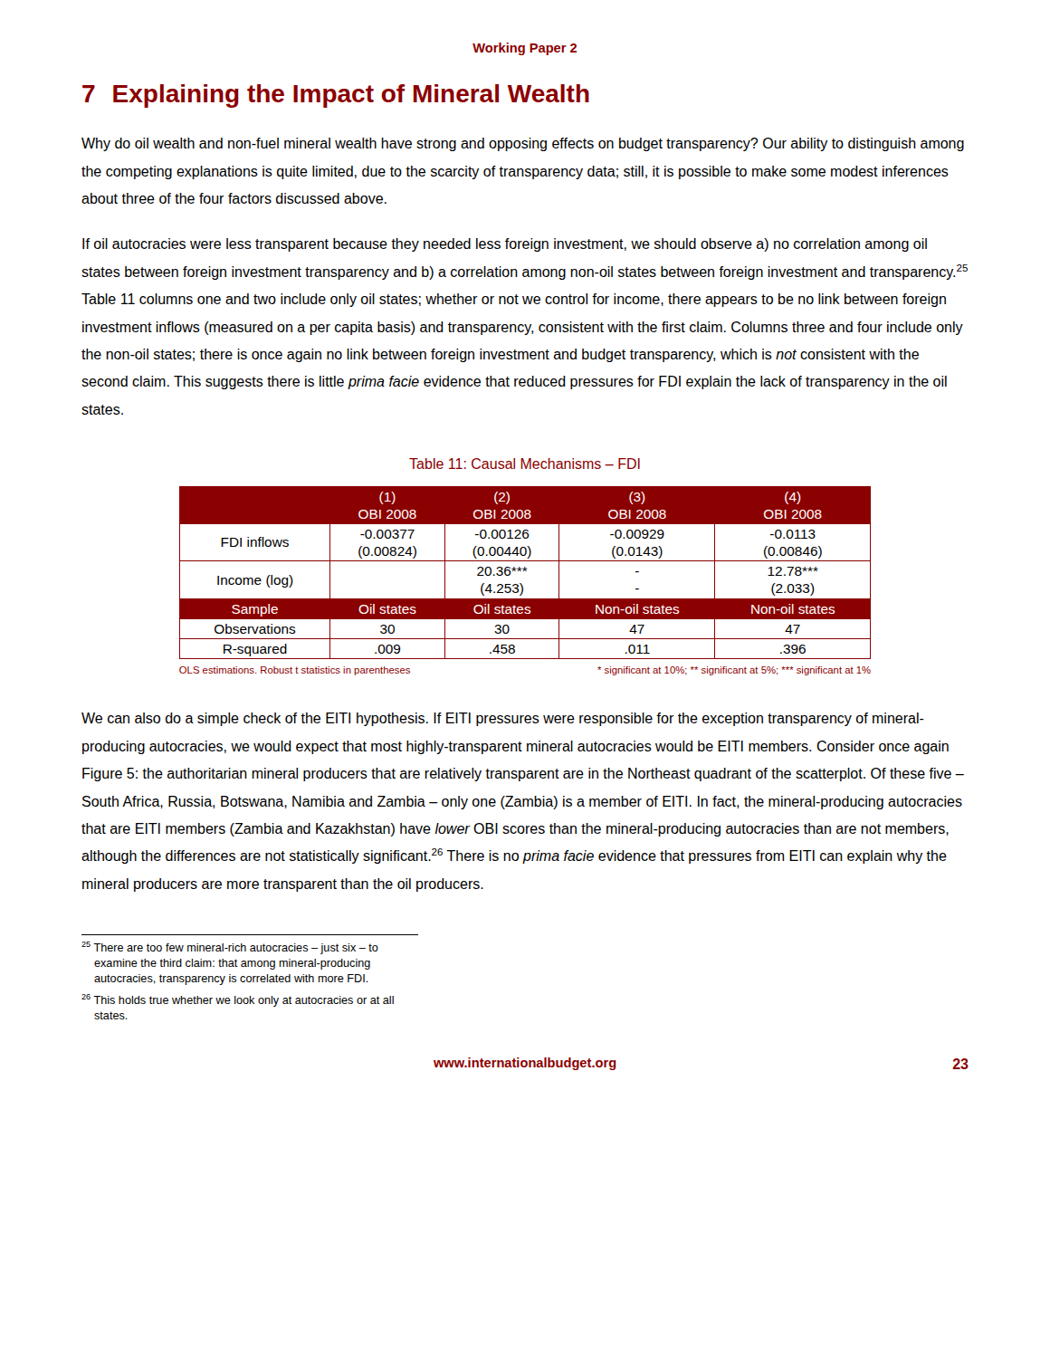Working Paper 2
7 Explaining the Impact of Mineral Wealth
Why do oil wealth and non-fuel mineral wealth have strong and opposing effects on budget transparency? Our ability to distinguish among the competing explanations is quite limited, due to the scarcity of transparency data; still, it is possible to make some modest inferences about three of the four factors discussed above.
If oil autocracies were less transparent because they needed less foreign investment, we should observe a) no correlation among oil states between foreign investment transparency and b) a correlation among non-oil states between foreign investment and transparency.25 Table 11 columns one and two include only oil states; whether or not we control for income, there appears to be no link between foreign investment inflows (measured on a per capita basis) and transparency, consistent with the first claim. Columns three and four include only the non-oil states; there is once again no link between foreign investment and budget transparency, which is not consistent with the second claim. This suggests there is little prima facie evidence that reduced pressures for FDI explain the lack of transparency in the oil states.
Table 11: Causal Mechanisms – FDI
| | (1) OBI 2008 | (2) OBI 2008 | (3) OBI 2008 | (4) OBI 2008 |
| FDI inflows | -0.00377 (0.00824) | -0.00126 (0.00440) | -0.00929 (0.0143) | -0.0113 (0.00846) |
| Income (log) | | 20.36*** (4.253) | - - | 12.78*** (2.033) |
| Sample | Oil states | Oil states | Non-oil states | Non-oil states |
| Observations | 30 | 30 | 47 | 47 |
| R-squared | .009 | .458 | .011 | .396 |
OLS estimations. Robust t statistics in parentheses * significant at 10%; ** significant at 5%; *** significant at 1%
We can also do a simple check of the EITI hypothesis. If EITI pressures were responsible for the exception transparency of mineral-producing autocracies, we would expect that most highly-transparent mineral autocracies would be EITI members. Consider once again Figure 5: the authoritarian mineral producers that are relatively transparent are in the Northeast quadrant of the scatterplot. Of these five – South Africa, Russia, Botswana, Namibia and Zambia – only one (Zambia) is a member of EITI. In fact, the mineral-producing autocracies that are EITI members (Zambia and Kazakhstan) have lower OBI scores than the mineral-producing autocracies than are not members, although the differences are not statistically significant.26 There is no prima facie evidence that pressures from EITI can explain why the mineral producers are more transparent than the oil producers.
25 There are too few mineral-rich autocracies – just six – to examine the third claim: that among mineral-producing autocracies, transparency is correlated with more FDI.
26 This holds true whether we look only at autocracies or at all states.
www.internationalbudget.org 23